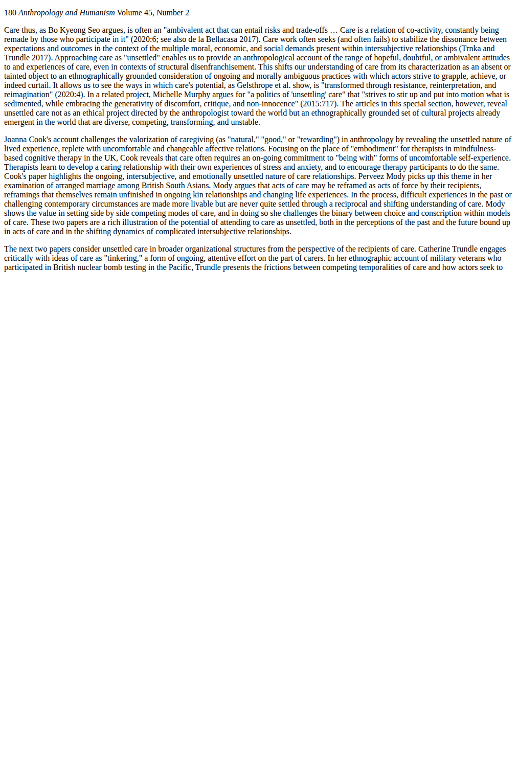180 Anthropology and Humanism Volume 45, Number 2
Care thus, as Bo Kyeong Seo argues, is often an "ambivalent act that can entail risks and trade-offs … Care is a relation of co-activity, constantly being remade by those who participate in it" (2020:6; see also de la Bellacasa 2017). Care work often seeks (and often fails) to stabilize the dissonance between expectations and outcomes in the context of the multiple moral, economic, and social demands present within intersubjective relationships (Trnka and Trundle 2017). Approaching care as "unsettled" enables us to provide an anthropological account of the range of hopeful, doubtful, or ambivalent attitudes to and experiences of care, even in contexts of structural disenfranchisement. This shifts our understanding of care from its characterization as an absent or tainted object to an ethnographically grounded consideration of ongoing and morally ambiguous practices with which actors strive to grapple, achieve, or indeed curtail. It allows us to see the ways in which care's potential, as Gelsthrope et al. show, is "transformed through resistance, reinterpretation, and reimagination" (2020:4). In a related project, Michelle Murphy argues for "a politics of 'unsettling' care" that "strives to stir up and put into motion what is sedimented, while embracing the generativity of discomfort, critique, and non-innocence" (2015:717). The articles in this special section, however, reveal unsettled care not as an ethical project directed by the anthropologist toward the world but an ethnographically grounded set of cultural projects already emergent in the world that are diverse, competing, transforming, and unstable.
Joanna Cook's account challenges the valorization of caregiving (as "natural," "good," or "rewarding") in anthropology by revealing the unsettled nature of lived experience, replete with uncomfortable and changeable affective relations. Focusing on the place of "embodiment" for therapists in mindfulness-based cognitive therapy in the UK, Cook reveals that care often requires an on-going commitment to "being with" forms of uncomfortable self-experience. Therapists learn to develop a caring relationship with their own experiences of stress and anxiety, and to encourage therapy participants to do the same. Cook's paper highlights the ongoing, intersubjective, and emotionally unsettled nature of care relationships. Perveez Mody picks up this theme in her examination of arranged marriage among British South Asians. Mody argues that acts of care may be reframed as acts of force by their recipients, reframings that themselves remain unfinished in ongoing kin relationships and changing life experiences. In the process, difficult experiences in the past or challenging contemporary circumstances are made more livable but are never quite settled through a reciprocal and shifting understanding of care. Mody shows the value in setting side by side competing modes of care, and in doing so she challenges the binary between choice and conscription within models of care. These two papers are a rich illustration of the potential of attending to care as unsettled, both in the perceptions of the past and the future bound up in acts of care and in the shifting dynamics of complicated intersubjective relationships.
The next two papers consider unsettled care in broader organizational structures from the perspective of the recipients of care. Catherine Trundle engages critically with ideas of care as "tinkering," a form of ongoing, attentive effort on the part of carers. In her ethnographic account of military veterans who participated in British nuclear bomb testing in the Pacific, Trundle presents the frictions between competing temporalities of care and how actors seek to